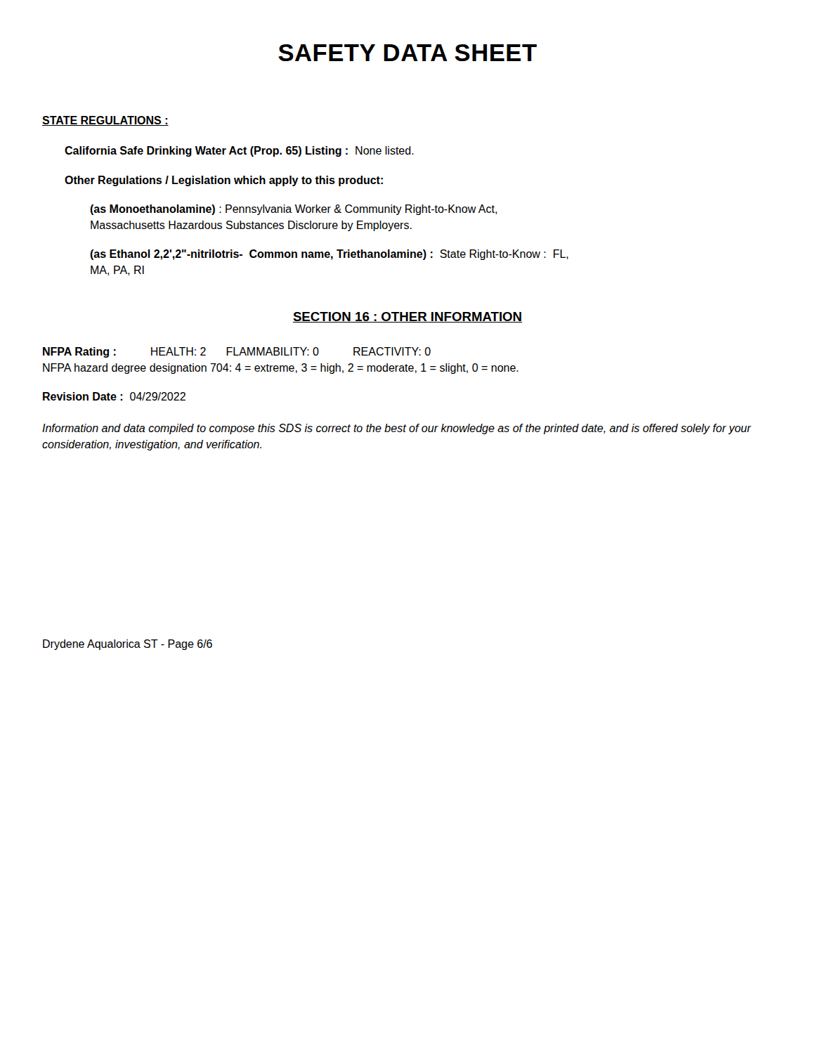SAFETY DATA SHEET
STATE REGULATIONS :
California Safe Drinking Water Act (Prop. 65) Listing : None listed.
Other Regulations / Legislation which apply to this product:
(as Monoethanolamine) : Pennsylvania Worker & Community Right-to-Know Act,
Massachusetts Hazardous Substances Disclorure by Employers.
(as Ethanol 2,2',2"-nitrilotris- Common name, Triethanolamine) : State Right-to-Know : FL,
MA, PA, RI
SECTION 16 : OTHER INFORMATION
NFPA Rating : HEALTH: 2 FLAMMABILITY: 0 REACTIVITY: 0
NFPA hazard degree designation 704: 4 = extreme, 3 = high, 2 = moderate, 1 = slight, 0 = none.
Revision Date : 04/29/2022
Information and data compiled to compose this SDS is correct to the best of our knowledge as of the printed date, and is offered solely for your consideration, investigation, and verification.
Drydene Aqualorica ST - Page 6/6